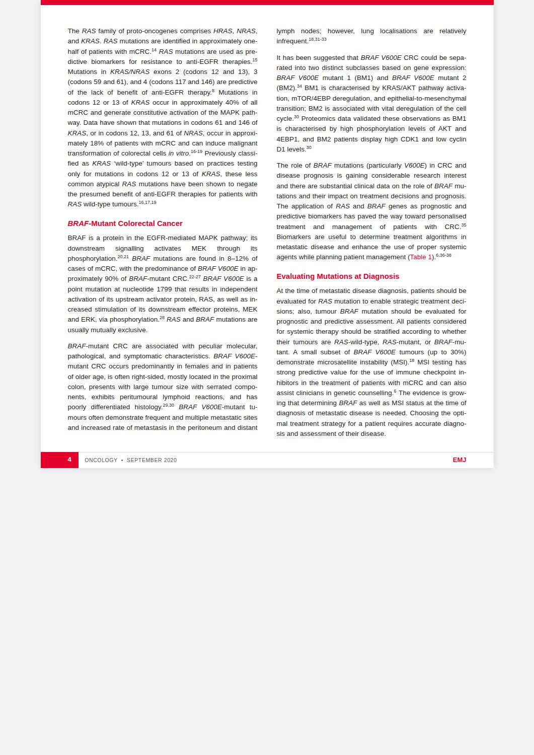The RAS family of proto-oncogenes comprises HRAS, NRAS, and KRAS. RAS mutations are identified in approximately one-half of patients with mCRC.14 RAS mutations are used as predictive biomarkers for resistance to anti-EGFR therapies.15 Mutations in KRAS/NRAS exons 2 (codons 12 and 13), 3 (codons 59 and 61), and 4 (codons 117 and 146) are predictive of the lack of benefit of anti-EGFR therapy.8 Mutations in codons 12 or 13 of KRAS occur in approximately 40% of all mCRC and generate constitutive activation of the MAPK pathway. Data have shown that mutations in codons 61 and 146 of KRAS, or in codons 12, 13, and 61 of NRAS, occur in approximately 18% of patients with mCRC and can induce malignant transformation of colorectal cells in vitro.16-19 Previously classified as KRAS ‘wild-type’ tumours based on practices testing only for mutations in codons 12 or 13 of KRAS, these less common atypical RAS mutations have been shown to negate the presumed benefit of anti-EGFR therapies for patients with RAS wild-type tumours.16,17,19
BRAF-Mutant Colorectal Cancer
BRAF is a protein in the EGFR-mediated MAPK pathway; its downstream signalling activates MEK through its phosphorylation.20,21 BRAF mutations are found in 8–12% of cases of mCRC, with the predominance of BRAF V600E in approximately 90% of BRAF-mutant CRC.22-27 BRAF V600E is a point mutation at nucleotide 1799 that results in independent activation of its upstream activator protein, RAS, as well as increased stimulation of its downstream effector proteins, MEK and ERK, via phosphorylation.28 RAS and BRAF mutations are usually mutually exclusive.
BRAF-mutant CRC are associated with peculiar molecular, pathological, and symptomatic characteristics. BRAF V600E-mutant CRC occurs predominantly in females and in patients of older age, is often right-sided, mostly located in the proximal colon, presents with large tumour size with serrated components, exhibits peritumoural lymphoid reactions, and has poorly differentiated histology.29,30 BRAF V600E-mutant tumours often demonstrate frequent and multiple metastatic sites and increased rate of metastasis in the peritoneum and distant lymph nodes; however, lung localisations are relatively infrequent.18,31-33
It has been suggested that BRAF V600E CRC could be separated into two distinct subclasses based on gene expression: BRAF V600E mutant 1 (BM1) and BRAF V600E mutant 2 (BM2).34 BM1 is characterised by KRAS/AKT pathway activation, mTOR/4EBP deregulation, and epithelial-to-mesenchymal transition; BM2 is associated with vital deregulation of the cell cycle.30 Proteomics data validated these observations as BM1 is characterised by high phosphorylation levels of AKT and 4EBP1, and BM2 patients display high CDK1 and low cyclin D1 levels.30
The role of BRAF mutations (particularly V600E) in CRC and disease prognosis is gaining considerable research interest and there are substantial clinical data on the role of BRAF mutations and their impact on treatment decisions and prognosis. The application of RAS and BRAF genes as prognostic and predictive biomarkers has paved the way toward personalised treatment and management of patients with CRC.35 Biomarkers are useful to determine treatment algorithms in metastatic disease and enhance the use of proper systemic agents while planning patient management (Table 1).6,36-38
Evaluating Mutations at Diagnosis
At the time of metastatic disease diagnosis, patients should be evaluated for RAS mutation to enable strategic treatment decisions; also, tumour BRAF mutation should be evaluated for prognostic and predictive assessment. All patients considered for systemic therapy should be stratified according to whether their tumours are RAS-wild-type, RAS-mutant, or BRAF-mutant. A small subset of BRAF V600E tumours (up to 30%) demonstrate microsatellite instability (MSI).18 MSI testing has strong predictive value for the use of immune checkpoint inhibitors in the treatment of patients with mCRC and can also assist clinicians in genetic counselling.6 The evidence is growing that determining BRAF as well as MSI status at the time of diagnosis of metastatic disease is needed. Choosing the optimal treatment strategy for a patient requires accurate diagnosis and assessment of their disease.
4
ONCOLOGY • September 2020 EMJ